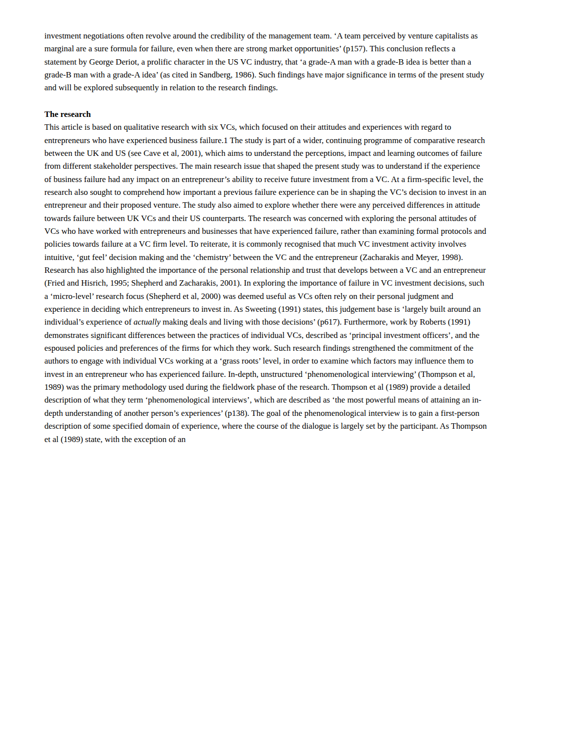investment negotiations often revolve around the credibility of the management team. ‘A team perceived by venture capitalists as marginal are a sure formula for failure, even when there are strong market opportunities’ (p157). This conclusion reflects a statement by George Deriot, a prolific character in the US VC industry, that ‘a grade-A man with a grade-B idea is better than a grade-B man with a grade-A idea’ (as cited in Sandberg, 1986). Such findings have major significance in terms of the present study and will be explored subsequently in relation to the research findings.
The research
This article is based on qualitative research with six VCs, which focused on their attitudes and experiences with regard to entrepreneurs who have experienced business failure.1 The study is part of a wider, continuing programme of comparative research between the UK and US (see Cave et al, 2001), which aims to understand the perceptions, impact and learning outcomes of failure from different stakeholder perspectives. The main research issue that shaped the present study was to understand if the experience of business failure had any impact on an entrepreneur’s ability to receive future investment from a VC. At a firm-specific level, the research also sought to comprehend how important a previous failure experience can be in shaping the VC’s decision to invest in an entrepreneur and their proposed venture. The study also aimed to explore whether there were any perceived differences in attitude towards failure between UK VCs and their US counterparts. The research was concerned with exploring the personal attitudes of VCs who have worked with entrepreneurs and businesses that have experienced failure, rather than examining formal protocols and policies towards failure at a VC firm level. To reiterate, it is commonly recognised that much VC investment activity involves intuitive, ‘gut feel’ decision making and the ‘chemistry’ between the VC and the entrepreneur (Zacharakis and Meyer, 1998). Research has also highlighted the importance of the personal relationship and trust that develops between a VC and an entrepreneur (Fried and Hisrich, 1995; Shepherd and Zacharakis, 2001). In exploring the importance of failure in VC investment decisions, such a ‘micro-level’ research focus (Shepherd et al, 2000) was deemed useful as VCs often rely on their personal judgment and experience in deciding which entrepreneurs to invest in. As Sweeting (1991) states, this judgement base is ‘largely built around an individual’s experience of actually making deals and living with those decisions’ (p617). Furthermore, work by Roberts (1991) demonstrates significant differences between the practices of individual VCs, described as ‘principal investment officers’, and the espoused policies and preferences of the firms for which they work. Such research findings strengthened the commitment of the authors to engage with individual VCs working at a ‘grass roots’ level, in order to examine which factors may influence them to invest in an entrepreneur who has experienced failure. In-depth, unstructured ‘phenomenological interviewing’ (Thompson et al, 1989) was the primary methodology used during the fieldwork phase of the research. Thompson et al (1989) provide a detailed description of what they term ‘phenomenological interviews’, which are described as ‘the most powerful means of attaining an in-depth understanding of another person’s experiences’ (p138). The goal of the phenomenological interview is to gain a first-person description of some specified domain of experience, where the course of the dialogue is largely set by the participant. As Thompson et al (1989) state, with the exception of an